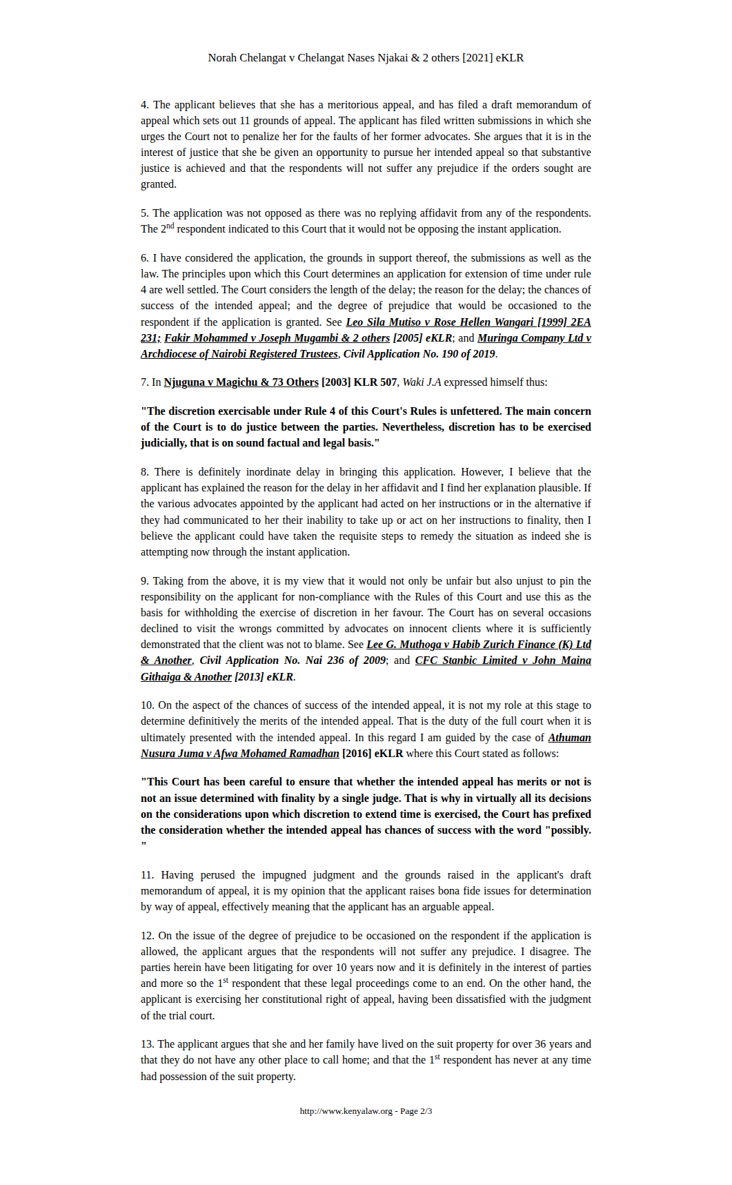Norah Chelangat v Chelangat Nases Njakai & 2 others [2021] eKLR
4. The applicant believes that she has a meritorious appeal, and has filed a draft memorandum of appeal which sets out 11 grounds of appeal. The applicant has filed written submissions in which she urges the Court not to penalize her for the faults of her former advocates. She argues that it is in the interest of justice that she be given an opportunity to pursue her intended appeal so that substantive justice is achieved and that the respondents will not suffer any prejudice if the orders sought are granted.
5. The application was not opposed as there was no replying affidavit from any of the respondents. The 2nd respondent indicated to this Court that it would not be opposing the instant application.
6. I have considered the application, the grounds in support thereof, the submissions as well as the law. The principles upon which this Court determines an application for extension of time under rule 4 are well settled. The Court considers the length of the delay; the reason for the delay; the chances of success of the intended appeal; and the degree of prejudice that would be occasioned to the respondent if the application is granted. See Leo Sila Mutiso v Rose Hellen Wangari [1999] 2EA 231; Fakir Mohammed v Joseph Mugambi & 2 others [2005] eKLR; and Muringa Company Ltd v Archdiocese of Nairobi Registered Trustees, Civil Application No. 190 of 2019.
7. In Njuguna v Magichu & 73 Others [2003] KLR 507, Waki J.A expressed himself thus:
"The discretion exercisable under Rule 4 of this Court's Rules is unfettered. The main concern of the Court is to do justice between the parties. Nevertheless, discretion has to be exercised judicially, that is on sound factual and legal basis."
8. There is definitely inordinate delay in bringing this application. However, I believe that the applicant has explained the reason for the delay in her affidavit and I find her explanation plausible. If the various advocates appointed by the applicant had acted on her instructions or in the alternative if they had communicated to her their inability to take up or act on her instructions to finality, then I believe the applicant could have taken the requisite steps to remedy the situation as indeed she is attempting now through the instant application.
9. Taking from the above, it is my view that it would not only be unfair but also unjust to pin the responsibility on the applicant for non-compliance with the Rules of this Court and use this as the basis for withholding the exercise of discretion in her favour. The Court has on several occasions declined to visit the wrongs committed by advocates on innocent clients where it is sufficiently demonstrated that the client was not to blame. See Lee G. Muthoga v Habib Zurich Finance (K) Ltd & Another, Civil Application No. Nai 236 of 2009; and CFC Stanbic Limited v John Maina Githaiga & Another [2013] eKLR.
10. On the aspect of the chances of success of the intended appeal, it is not my role at this stage to determine definitively the merits of the intended appeal. That is the duty of the full court when it is ultimately presented with the intended appeal. In this regard I am guided by the case of Athuman Nusura Juma v Afwa Mohamed Ramadhan [2016] eKLR where this Court stated as follows:
"This Court has been careful to ensure that whether the intended appeal has merits or not is not an issue determined with finality by a single judge. That is why in virtually all its decisions on the considerations upon which discretion to extend time is exercised, the Court has prefixed the consideration whether the intended appeal has chances of success with the word "possibly. "
11. Having perused the impugned judgment and the grounds raised in the applicant's draft memorandum of appeal, it is my opinion that the applicant raises bona fide issues for determination by way of appeal, effectively meaning that the applicant has an arguable appeal.
12. On the issue of the degree of prejudice to be occasioned on the respondent if the application is allowed, the applicant argues that the respondents will not suffer any prejudice. I disagree. The parties herein have been litigating for over 10 years now and it is definitely in the interest of parties and more so the 1st respondent that these legal proceedings come to an end. On the other hand, the applicant is exercising her constitutional right of appeal, having been dissatisfied with the judgment of the trial court.
13. The applicant argues that she and her family have lived on the suit property for over 36 years and that they do not have any other place to call home; and that the 1st respondent has never at any time had possession of the suit property.
http://www.kenyalaw.org - Page 2/3